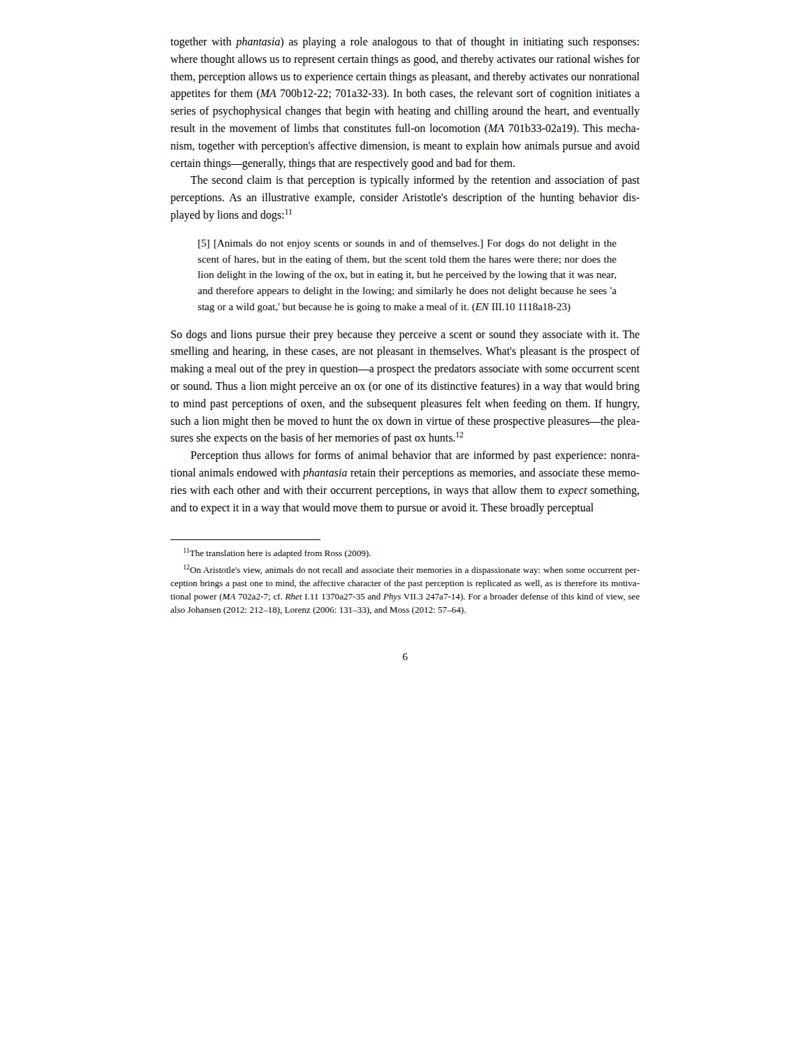together with phantasia) as playing a role analogous to that of thought in initiating such responses: where thought allows us to represent certain things as good, and thereby activates our rational wishes for them, perception allows us to experience certain things as pleasant, and thereby activates our nonrational appetites for them (MA 700b12-22; 701a32-33). In both cases, the relevant sort of cognition initiates a series of psychophysical changes that begin with heating and chilling around the heart, and eventually result in the movement of limbs that constitutes full-on locomotion (MA 701b33-02a19). This mechanism, together with perception's affective dimension, is meant to explain how animals pursue and avoid certain things—generally, things that are respectively good and bad for them.
The second claim is that perception is typically informed by the retention and association of past perceptions. As an illustrative example, consider Aristotle's description of the hunting behavior displayed by lions and dogs:11
[5] [Animals do not enjoy scents or sounds in and of themselves.] For dogs do not delight in the scent of hares, but in the eating of them, but the scent told them the hares were there; nor does the lion delight in the lowing of the ox, but in eating it, but he perceived by the lowing that it was near, and therefore appears to delight in the lowing; and similarly he does not delight because he sees 'a stag or a wild goat,' but because he is going to make a meal of it. (EN III.10 1118a18-23)
So dogs and lions pursue their prey because they perceive a scent or sound they associate with it. The smelling and hearing, in these cases, are not pleasant in themselves. What's pleasant is the prospect of making a meal out of the prey in question—a prospect the predators associate with some occurrent scent or sound. Thus a lion might perceive an ox (or one of its distinctive features) in a way that would bring to mind past perceptions of oxen, and the subsequent pleasures felt when feeding on them. If hungry, such a lion might then be moved to hunt the ox down in virtue of these prospective pleasures—the pleasures she expects on the basis of her memories of past ox hunts.12
Perception thus allows for forms of animal behavior that are informed by past experience: nonrational animals endowed with phantasia retain their perceptions as memories, and associate these memories with each other and with their occurrent perceptions, in ways that allow them to expect something, and to expect it in a way that would move them to pursue or avoid it. These broadly perceptual
11The translation here is adapted from Ross (2009).
12On Aristotle's view, animals do not recall and associate their memories in a dispassionate way: when some occurrent perception brings a past one to mind, the affective character of the past perception is replicated as well, as is therefore its motivational power (MA 702a2-7; cf. Rhet I.11 1370a27-35 and Phys VII.3 247a7-14). For a broader defense of this kind of view, see also Johansen (2012: 212–18), Lorenz (2006: 131–33), and Moss (2012: 57–64).
6